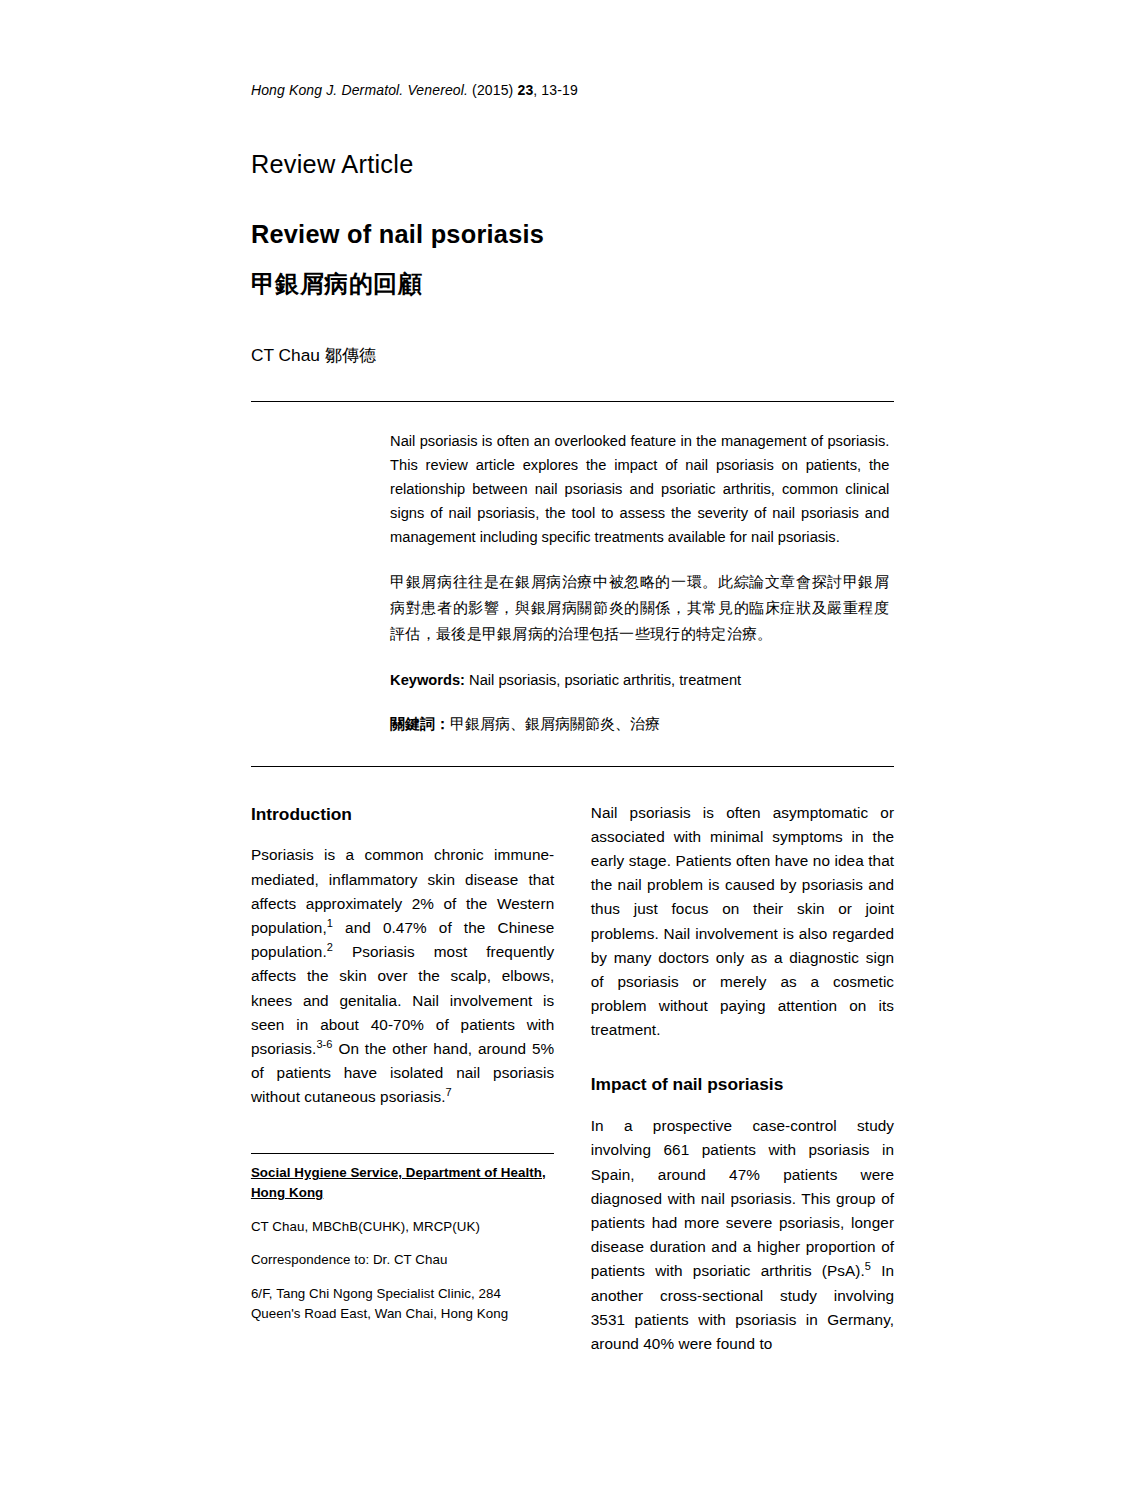Hong Kong J. Dermatol. Venereol. (2015) 23, 13-19
Review Article
Review of nail psoriasis
甲銀屑病的回顧
CT Chau 鄒傳德
Nail psoriasis is often an overlooked feature in the management of psoriasis. This review article explores the impact of nail psoriasis on patients, the relationship between nail psoriasis and psoriatic arthritis, common clinical signs of nail psoriasis, the tool to assess the severity of nail psoriasis and management including specific treatments available for nail psoriasis.
甲銀屑病往往是在銀屑病治療中被忽略的一環。此綜論文章會探討甲銀屑病對患者的影響，與銀屑病關節炎的關係，其常見的臨床症狀及嚴重程度評估，最後是甲銀屑病的治理包括一些現行的特定治療。
Keywords: Nail psoriasis, psoriatic arthritis, treatment
關鍵詞：甲銀屑病、銀屑病關節炎、治療
Introduction
Psoriasis is a common chronic immune-mediated, inflammatory skin disease that affects approximately 2% of the Western population,1 and 0.47% of the Chinese population.2 Psoriasis most frequently affects the skin over the scalp, elbows, knees and genitalia. Nail involvement is seen in about 40-70% of patients with psoriasis.3-6 On the other hand, around 5% of patients have isolated nail psoriasis without cutaneous psoriasis.7
Social Hygiene Service, Department of Health, Hong Kong
CT Chau, MBChB(CUHK), MRCP(UK)
Correspondence to: Dr. CT Chau
6/F, Tang Chi Ngong Specialist Clinic, 284 Queen's Road East, Wan Chai, Hong Kong
Nail psoriasis is often asymptomatic or associated with minimal symptoms in the early stage. Patients often have no idea that the nail problem is caused by psoriasis and thus just focus on their skin or joint problems. Nail involvement is also regarded by many doctors only as a diagnostic sign of psoriasis or merely as a cosmetic problem without paying attention on its treatment.
Impact of nail psoriasis
In a prospective case-control study involving 661 patients with psoriasis in Spain, around 47% patients were diagnosed with nail psoriasis. This group of patients had more severe psoriasis, longer disease duration and a higher proportion of patients with psoriatic arthritis (PsA).5 In another cross-sectional study involving 3531 patients with psoriasis in Germany, around 40% were found to